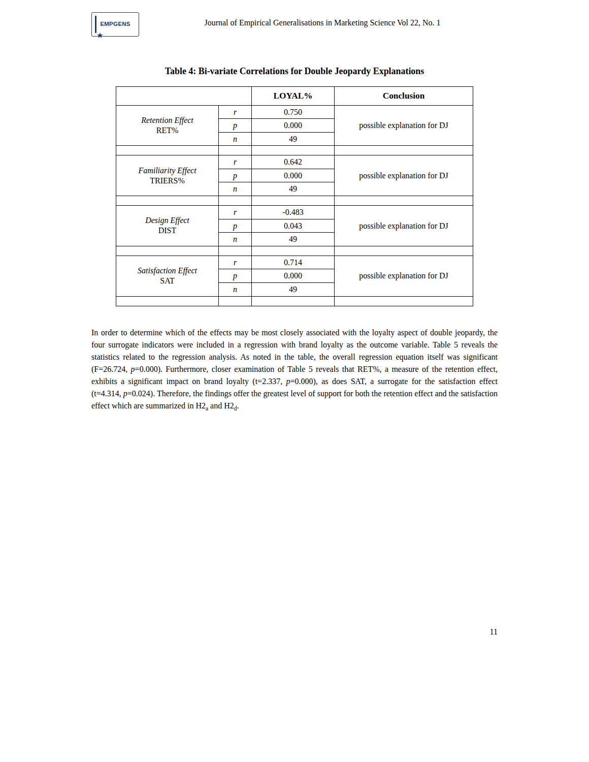EMPGENS★
Journal of Empirical Generalisations in Marketing Science Vol 22, No. 1
Table 4: Bi-variate Correlations for Double Jeopardy Explanations
| | | LOYAL% | Conclusion |
| --- | --- | --- | --- |
| Retention Effect RET% | r | 0.750 | possible explanation for DJ |
| p | 0.000 |
| n | 49 |
| Familiarity Effect TRIERS% | r | 0.642 | possible explanation for DJ |
| p | 0.000 |
| n | 49 |
| Design Effect DIST | r | -0.483 | possible explanation for DJ |
| p | 0.043 |
| n | 49 |
| Satisfaction Effect SAT | r | 0.714 | possible explanation for DJ |
| p | 0.000 |
| n | 49 |
In order to determine which of the effects may be most closely associated with the loyalty aspect of double jeopardy, the four surrogate indicators were included in a regression with brand loyalty as the outcome variable. Table 5 reveals the statistics related to the regression analysis. As noted in the table, the overall regression equation itself was significant (F=26.724, p=0.000). Furthermore, closer examination of Table 5 reveals that RET%, a measure of the retention effect, exhibits a significant impact on brand loyalty (t=2.337, p=0.000), as does SAT, a surrogate for the satisfaction effect (t=4.314, p=0.024). Therefore, the findings offer the greatest level of support for both the retention effect and the satisfaction effect which are summarized in H2a and H2d.
11